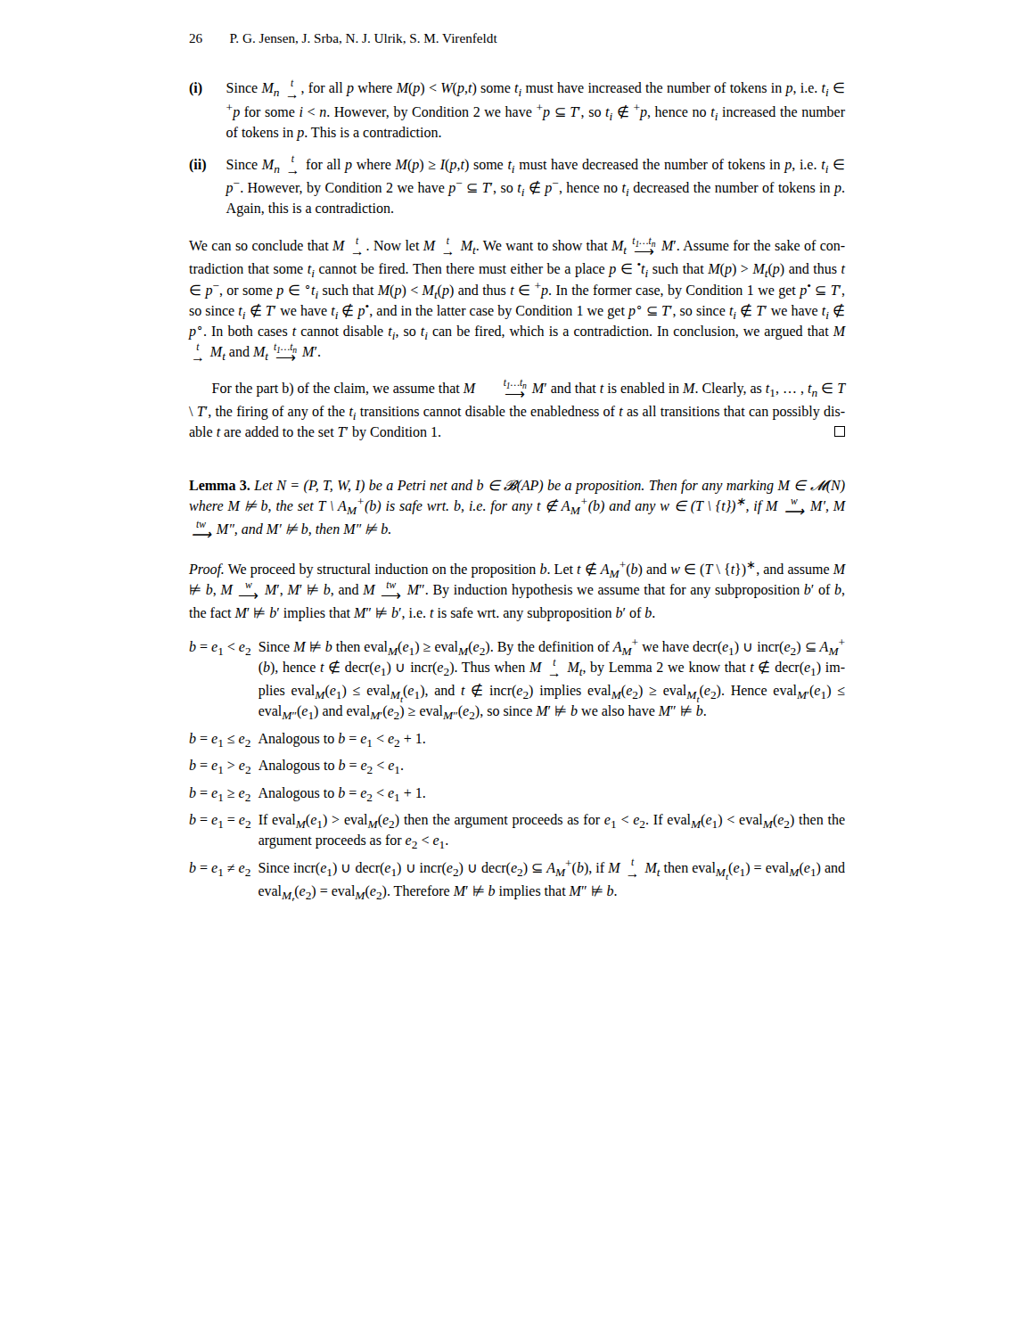26 P. G. Jensen, J. Srba, N. J. Ulrik, S. M. Virenfeldt
(i) Since Mn t→, for all p where M(p) < W(p,t) some ti must have increased the number of tokens in p, i.e. ti ∈ +p for some i < n. However, by Condition 2 we have +p ⊆ T′, so ti ∉ +p, hence no ti increased the number of tokens in p. This is a contradiction.
(ii) Since Mn t→ for all p where M(p) ≥ I(p,t) some ti must have decreased the number of tokens in p, i.e. ti ∈ p−. However, by Condition 2 we have p− ⊆ T′, so ti ∉ p−, hence no ti decreased the number of tokens in p. Again, this is a contradiction.
We can so conclude that M t→. Now let M t→ Mt. We want to show that Mt t1…tn⟶ M′. Assume for the sake of contradiction that some ti cannot be fired. Then there must either be a place p ∈ •ti such that M(p) > Mt(p) and thus t ∈ p−, or some p ∈ ∘ti such that M(p) < Mt(p) and thus t ∈ +p. In the former case, by Condition 1 we get p• ⊆ T′, so since ti ∉ T′ we have ti ∉ p•, and in the latter case by Condition 1 we get p∘ ⊆ T′, so since ti ∉ T′ we have ti ∉ p∘. In both cases t cannot disable ti, so ti can be fired, which is a contradiction. In conclusion, we argued that M t→ Mt and Mt t1…tn⟶ M′.
For the part b) of the claim, we assume that M t1…tn⟶ M′ and that t is enabled in M. Clearly, as t1, … , tn ∈ T \ T′, the firing of any of the ti transitions cannot disable the enabledness of t as all transitions that can possibly disable t are added to the set T′ by Condition 1.
Lemma 3. Let N = (P, T, W, I) be a Petri net and b ∈ 𝓑(AP) be a proposition. Then for any marking M ∈ 𝓜(N) where M ⊭ b, the set T \ AM+(b) is safe wrt. b, i.e. for any t ∉ AM+(b) and any w ∈ (T \ {t})∗, if M w⟶ M′, M tw⟶ M″, and M′ ⊭ b, then M″ ⊭ b.
Proof. We proceed by structural induction on the proposition b. Let t ∉ AM+(b) and w ∈ (T \ {t})∗, and assume M ⊭ b, M w⟶ M′, M′ ⊭ b, and M tw⟶ M″. By induction hypothesis we assume that for any subproposition b′ of b, the fact M′ ⊭ b′ implies that M″ ⊭ b′, i.e. t is safe wrt. any subproposition b′ of b.
b = e1 < e2
Since M ⊭ b then evalM(e1) ≥ evalM(e2). By the definition of AM+ we have decr(e1) ∪ incr(e2) ⊆ AM+(b), hence t ∉ decr(e1) ∪ incr(e2). Thus when M t→ Mt, by Lemma 2 we know that t ∉ decr(e1) implies evalM(e1) ≤ evalMt(e1), and t ∉ incr(e2) implies evalM(e2) ≥ evalMt(e2). Hence evalM′(e1) ≤ evalM″(e1) and evalM′(e2) ≥ evalM″(e2), so since M′ ⊭ b we also have M″ ⊭ b.
b = e1 ≤ e2
Analogous to b = e1 < e2 + 1.
b = e1 > e2
Analogous to b = e2 < e1.
b = e1 ≥ e2
Analogous to b = e2 < e1 + 1.
b = e1 = e2
If evalM(e1) > evalM(e2) then the argument proceeds as for e1 < e2. If evalM(e1) < evalM(e2) then the argument proceeds as for e2 < e1.
b = e1 ≠ e2
Since incr(e1) ∪ decr(e1) ∪ incr(e2) ∪ decr(e2) ⊆ AM+(b), if M t→ Mt then evalMt(e1) = evalM(e1) and evalMt(e2) = evalM(e2). Therefore M′ ⊭ b implies that M″ ⊭ b.